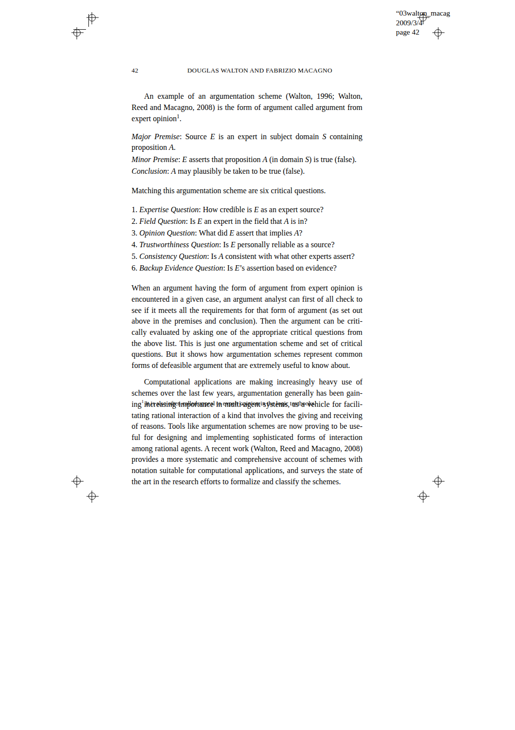“03walton_macag
2009/3/4
page 42
42 DOUGLAS WALTON AND FABRIZIO MACAGNO
An example of an argumentation scheme (Walton, 1996; Walton, Reed and Macagno, 2008) is the form of argument called argument from expert opinion1.
Major Premise: Source E is an expert in subject domain S containing proposition A.
Minor Premise: E asserts that proposition A (in domain S) is true (false).
Conclusion: A may plausibly be taken to be true (false).
Matching this argumentation scheme are six critical questions.
1. Expertise Question: How credible is E as an expert source?
2. Field Question: Is E an expert in the field that A is in?
3. Opinion Question: What did E assert that implies A?
4. Trustworthiness Question: Is E personally reliable as a source?
5. Consistency Question: Is A consistent with what other experts assert?
6. Backup Evidence Question: Is E’s assertion based on evidence?
When an argument having the form of argument from expert opinion is encountered in a given case, an argument analyst can first of all check to see if it meets all the requirements for that form of argument (as set out above in the premises and conclusion). Then the argument can be critically evaluated by asking one of the appropriate critical questions from the above list. This is just one argumentation scheme and set of critical questions. But it shows how argumentation schemes represent common forms of defeasible argument that are extremely useful to know about.
Computational applications are making increasingly heavy use of schemes over the last few years, argumentation generally has been gaining increasing importance in multi-agent systems, as a vehicle for facilitating rational interaction of a kind that involves the giving and receiving of reasons. Tools like argumentation schemes are now proving to be useful for designing and implementing sophisticated forms of interaction among rational agents. A recent work (Walton, Reed and Macagno, 2008) provides a more systematic and comprehensive account of schemes with notation suitable for computational applications, and surveys the state of the art in the research efforts to formalize and classify the schemes.
1 It is also often called appeal to expert opinion in the logic textbooks.